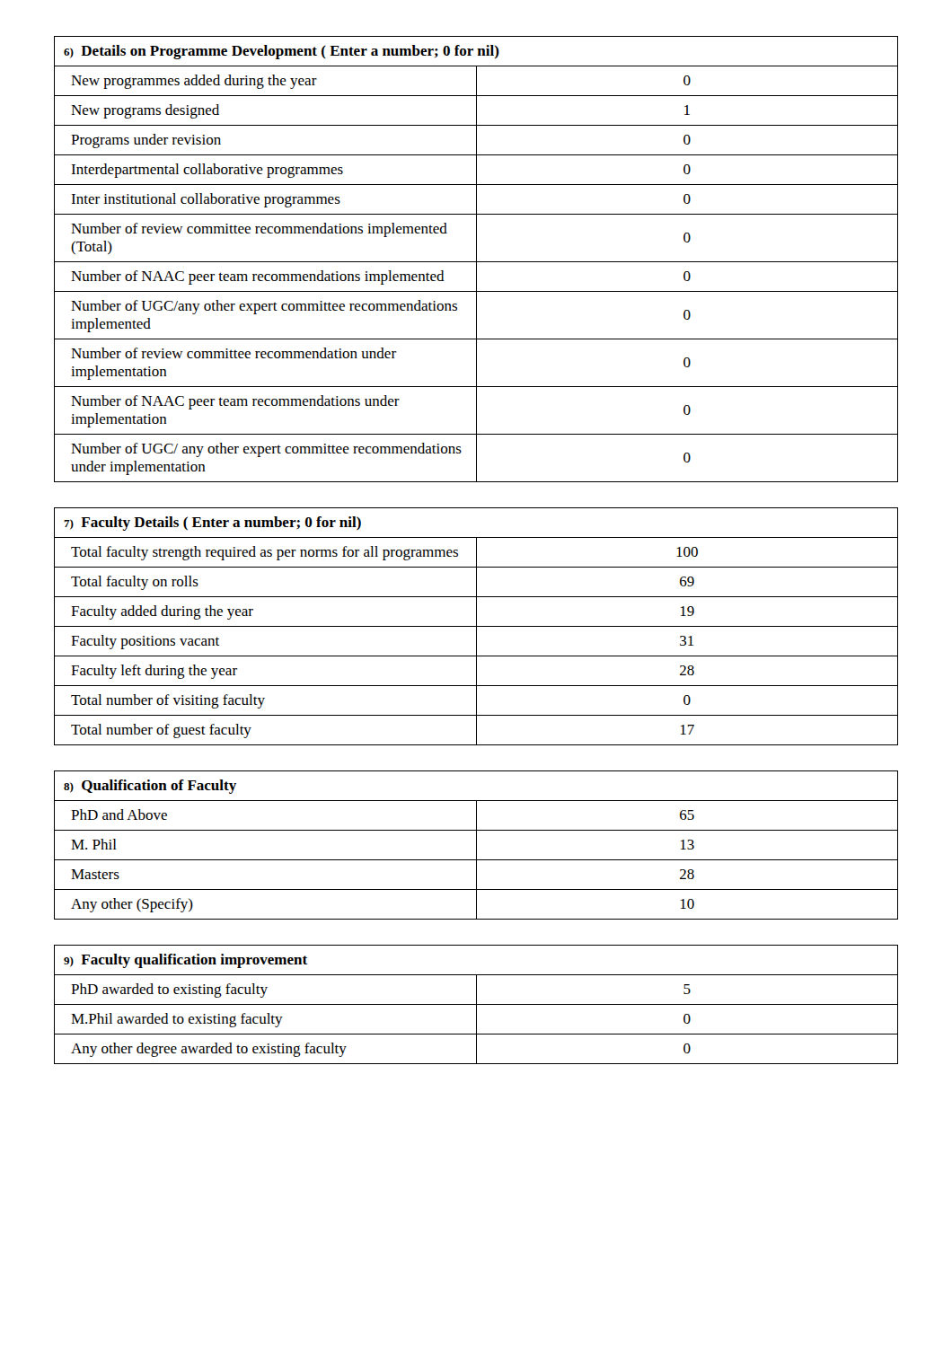| 6) Details on Programme Development ( Enter a number; 0 for nil) |
| New programmes added during the year | 0 |
| New programs designed | 1 |
| Programs under revision | 0 |
| Interdepartmental collaborative programmes | 0 |
| Inter institutional collaborative programmes | 0 |
| Number of review committee recommendations implemented (Total) | 0 |
| Number of NAAC peer team recommendations implemented | 0 |
| Number of UGC/any other expert committee recommendations implemented | 0 |
| Number of review committee recommendation under implementation | 0 |
| Number of NAAC peer team recommendations under implementation | 0 |
| Number of UGC/ any other expert committee recommendations under implementation | 0 |
| 7) Faculty Details ( Enter a number; 0 for nil) |
| Total faculty strength required as per norms for all programmes | 100 |
| Total faculty on rolls | 69 |
| Faculty added during the year | 19 |
| Faculty positions vacant | 31 |
| Faculty left during the year | 28 |
| Total number of visiting faculty | 0 |
| Total number of guest faculty | 17 |
| 8) Qualification of Faculty |
| PhD and Above | 65 |
| M. Phil | 13 |
| Masters | 28 |
| Any other (Specify) | 10 |
| 9) Faculty qualification improvement |
| PhD awarded to existing faculty | 5 |
| M.Phil awarded to existing faculty | 0 |
| Any other degree awarded to existing faculty | 0 |